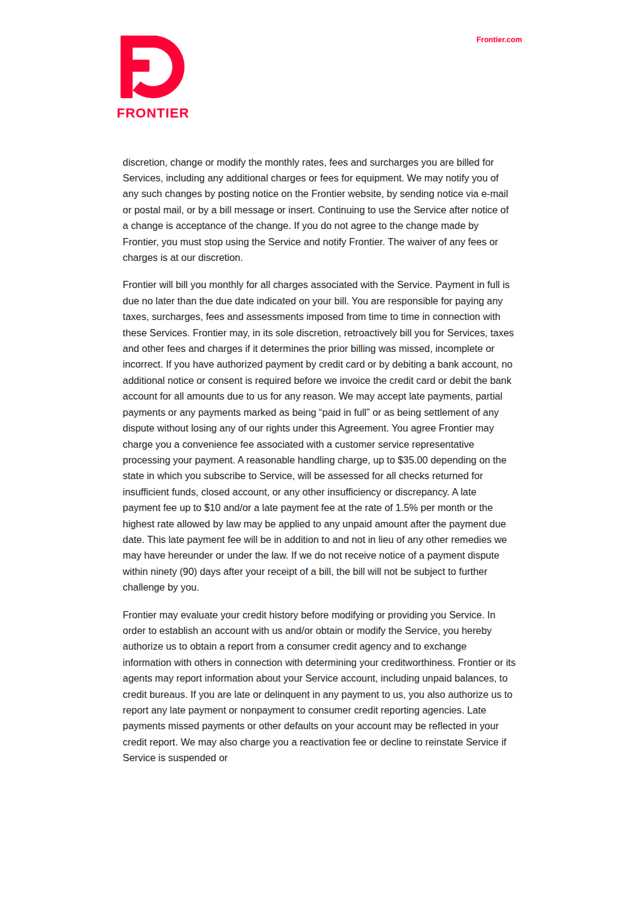FRONTIER
Frontier.com
discretion, change or modify the monthly rates, fees and surcharges you are billed for Services, including any additional charges or fees for equipment. We may notify you of any such changes by posting notice on the Frontier website, by sending notice via e-mail or postal mail, or by a bill message or insert. Continuing to use the Service after notice of a change is acceptance of the change. If you do not agree to the change made by Frontier, you must stop using the Service and notify Frontier. The waiver of any fees or charges is at our discretion.
Frontier will bill you monthly for all charges associated with the Service. Payment in full is due no later than the due date indicated on your bill. You are responsible for paying any taxes, surcharges, fees and assessments imposed from time to time in connection with these Services. Frontier may, in its sole discretion, retroactively bill you for Services, taxes and other fees and charges if it determines the prior billing was missed, incomplete or incorrect. If you have authorized payment by credit card or by debiting a bank account, no additional notice or consent is required before we invoice the credit card or debit the bank account for all amounts due to us for any reason. We may accept late payments, partial payments or any payments marked as being “paid in full” or as being settlement of any dispute without losing any of our rights under this Agreement. You agree Frontier may charge you a convenience fee associated with a customer service representative processing your payment. A reasonable handling charge, up to $35.00 depending on the state in which you subscribe to Service, will be assessed for all checks returned for insufficient funds, closed account, or any other insufficiency or discrepancy. A late payment fee up to $10 and/or a late payment fee at the rate of 1.5% per month or the highest rate allowed by law may be applied to any unpaid amount after the payment due date. This late payment fee will be in addition to and not in lieu of any other remedies we may have hereunder or under the law. If we do not receive notice of a payment dispute within ninety (90) days after your receipt of a bill, the bill will not be subject to further challenge by you.
Frontier may evaluate your credit history before modifying or providing you Service. In order to establish an account with us and/or obtain or modify the Service, you hereby authorize us to obtain a report from a consumer credit agency and to exchange information with others in connection with determining your creditworthiness. Frontier or its agents may report information about your Service account, including unpaid balances, to credit bureaus. If you are late or delinquent in any payment to us, you also authorize us to report any late payment or nonpayment to consumer credit reporting agencies. Late payments missed payments or other defaults on your account may be reflected in your credit report. We may also charge you a reactivation fee or decline to reinstate Service if Service is suspended or